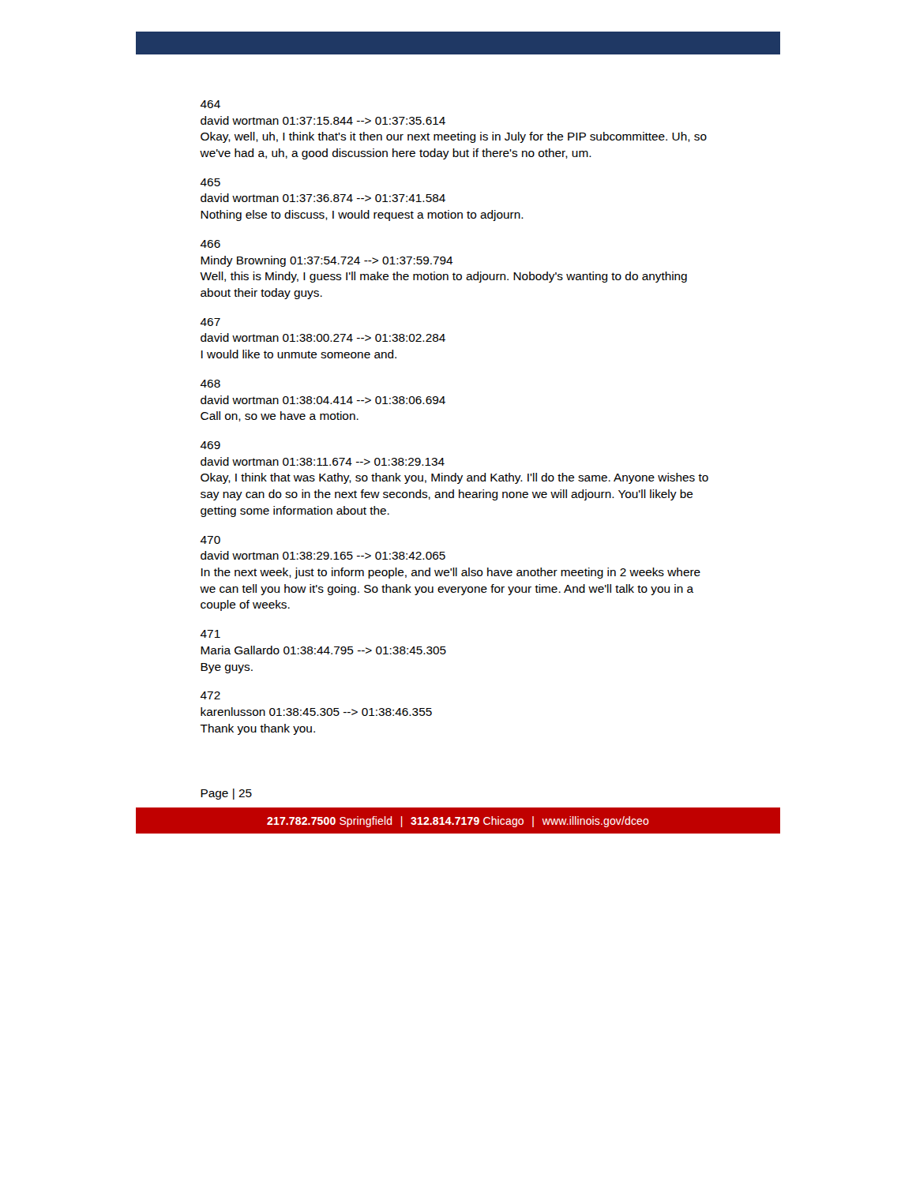464
david wortman 01:37:15.844 --> 01:37:35.614
Okay, well, uh, I think that's it then our next meeting is in July for the PIP subcommittee. Uh, so we've had a, uh, a good discussion here today but if there's no other, um.
465
david wortman 01:37:36.874 --> 01:37:41.584
Nothing else to discuss, I would request a motion to adjourn.
466
Mindy Browning 01:37:54.724 --> 01:37:59.794
Well, this is Mindy, I guess I'll make the motion to adjourn. Nobody's wanting to do anything about their today guys.
467
david wortman 01:38:00.274 --> 01:38:02.284
I would like to unmute someone and.
468
david wortman 01:38:04.414 --> 01:38:06.694
Call on, so we have a motion.
469
david wortman 01:38:11.674 --> 01:38:29.134
Okay, I think that was Kathy, so thank you, Mindy and Kathy. I'll do the same. Anyone wishes to say nay can do so in the next few seconds, and hearing none we will adjourn. You'll likely be getting some information about the.
470
david wortman 01:38:29.165 --> 01:38:42.065
In the next week, just to inform people, and we'll also have another meeting in 2 weeks where we can tell you how it's going. So thank you everyone for your time. And we'll talk to you in a couple of weeks.
471
Maria Gallardo 01:38:44.795 --> 01:38:45.305
Bye guys.
472
karenlusson 01:38:45.305 --> 01:38:46.355
Thank you thank you.
Page | 25
217.782.7500 Springfield|312.814.7179 Chicago|www.illinois.gov/dceo